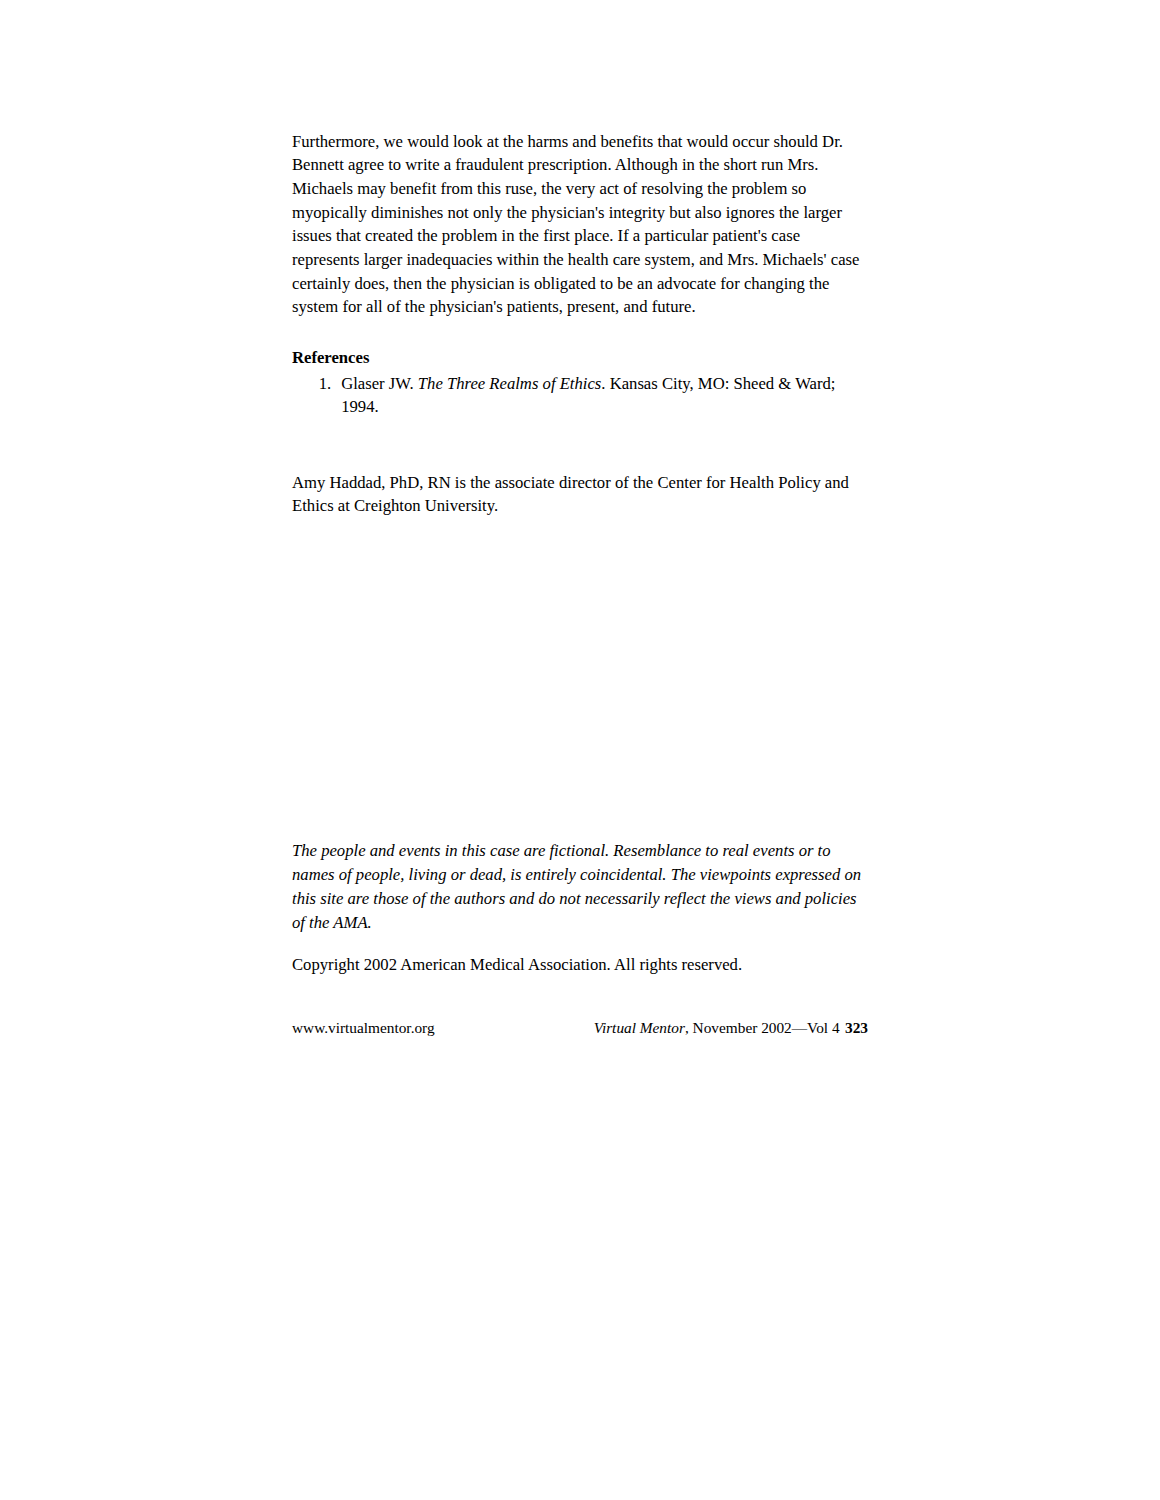Furthermore, we would look at the harms and benefits that would occur should Dr. Bennett agree to write a fraudulent prescription. Although in the short run Mrs. Michaels may benefit from this ruse, the very act of resolving the problem so myopically diminishes not only the physician's integrity but also ignores the larger issues that created the problem in the first place. If a particular patient's case represents larger inadequacies within the health care system, and Mrs. Michaels' case certainly does, then the physician is obligated to be an advocate for changing the system for all of the physician's patients, present, and future.
References
Glaser JW. The Three Realms of Ethics. Kansas City, MO: Sheed & Ward; 1994.
Amy Haddad, PhD, RN is the associate director of the Center for Health Policy and Ethics at Creighton University.
The people and events in this case are fictional. Resemblance to real events or to names of people, living or dead, is entirely coincidental. The viewpoints expressed on this site are those of the authors and do not necessarily reflect the views and policies of the AMA.
Copyright 2002 American Medical Association. All rights reserved.
www.virtualmentor.org Virtual Mentor, November 2002—Vol 4323